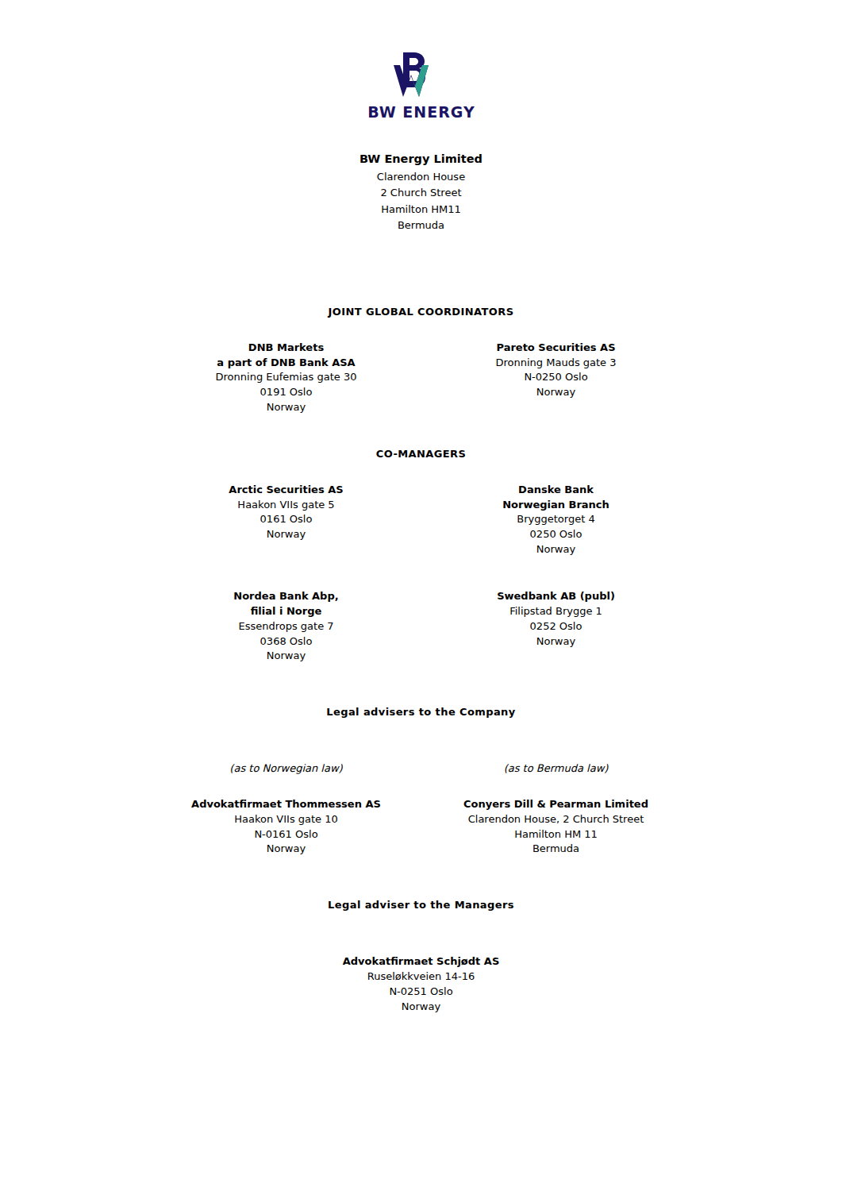BW ENERGY
BW Energy Limited
Clarendon House
2 Church Street
Hamilton HM11
Bermuda
JOINT GLOBAL COORDINATORS
DNB Markets
a part of DNB Bank ASA
Dronning Eufemias gate 30
0191 Oslo
Norway
Pareto Securities AS
Dronning Mauds gate 3
N-0250 Oslo
Norway
CO-MANAGERS
Arctic Securities AS
Haakon VIIs gate 5
0161 Oslo
Norway
Danske Bank
Norwegian Branch
Bryggetorget 4
0250 Oslo
Norway
Nordea Bank Abp,
filial i Norge
Essendrops gate 7
0368 Oslo
Norway
Swedbank AB (publ)
Filipstad Brygge 1
0252 Oslo
Norway
Legal advisers to the Company
(as to Norwegian law)
(as to Bermuda law)
Advokatfirmaet Thommessen AS
Haakon VIIs gate 10
N-0161 Oslo
Norway
Conyers Dill & Pearman Limited
Clarendon House, 2 Church Street
Hamilton HM 11
Bermuda
Legal adviser to the Managers
Advokatfirmaet Schjødt AS
Ruseløkkveien 14-16
N-0251 Oslo
Norway